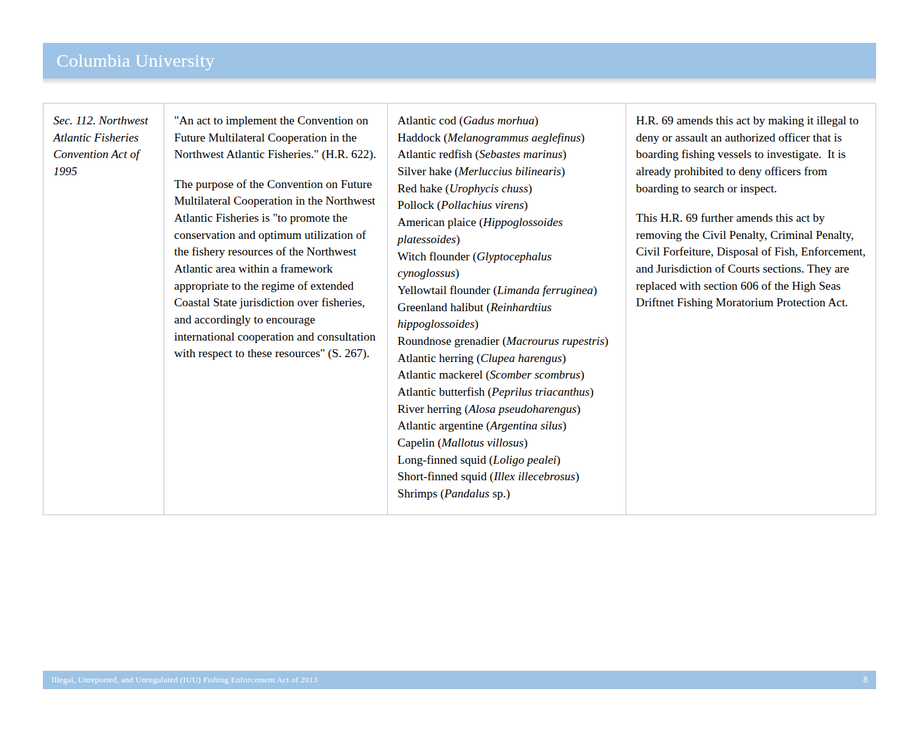Columbia University
| Sec. 112. Northwest Atlantic Fisheries Convention Act of 1995 | "An act to implement the Convention on Future Multilateral Cooperation in the Northwest Atlantic Fisheries." (H.R. 622). The purpose of the Convention on Future Multilateral Cooperation in the Northwest Atlantic Fisheries is "to promote the conservation and optimum utilization of the fishery resources of the Northwest Atlantic area within a framework appropriate to the regime of extended Coastal State jurisdiction over fisheries, and accordingly to encourage international cooperation and consultation with respect to these resources" (S. 267). | Atlantic cod ( Gadus morhua ) Haddock ( Melanogrammus aeglefinus ) Atlantic redfish ( Sebastes marinus ) Silver hake ( Merluccius bilinearis ) Red hake ( Urophycis chuss ) Pollock ( Pollachius virens ) American plaice ( Hippoglossoides platessoides ) Witch flounder ( Glyptocephalus cynoglossus ) Yellowtail flounder ( Limanda ferruginea ) Greenland halibut ( Reinhardtius hippoglossoides ) Roundnose grenadier ( Macrourus rupestris ) Atlantic herring ( Clupea harengus ) Atlantic mackerel ( Scomber scombrus ) Atlantic butterfish ( Peprilus triacanthus ) River herring ( Alosa pseudoharengus ) Atlantic argentine ( Argentina silus ) Capelin ( Mallotus villosus ) Long-finned squid ( Loligo pealei ) Short-finned squid ( Illex illecebrosus ) Shrimps ( Pandalus sp.) | H.R. 69 amends this act by making it illegal to deny or assault an authorized officer that is boarding fishing vessels to investigate. It is already prohibited to deny officers from boarding to search or inspect. This H.R. 69 further amends this act by removing the Civil Penalty, Criminal Penalty, Civil Forfeiture, Disposal of Fish, Enforcement, and Jurisdiction of Courts sections. They are replaced with section 606 of the High Seas Driftnet Fishing Moratorium Protection Act. |
Illegal, Unreported, and Unregulated (IUU) Fishing Enforcement Act of 2013 8